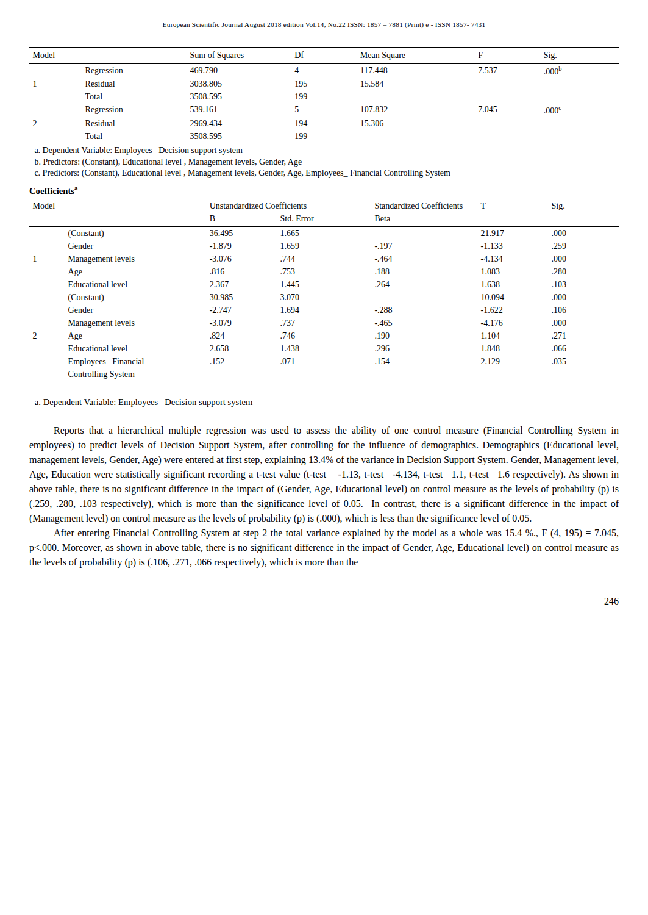European Scientific Journal August 2018 edition Vol.14, No.22 ISSN: 1857 – 7881 (Print) e - ISSN 1857- 7431
| Model | | Sum of Squares | Df | Mean Square | F | Sig. |
| --- | --- | --- | --- | --- | --- | --- |
| | Regression | 469.790 | 4 | 117.448 | 7.537 | .000 b |
| 1 | Residual | 3038.805 | 195 | 15.584 | | |
| | Total | 3508.595 | 199 | | | |
| | Regression | 539.161 | 5 | 107.832 | 7.045 | .000 c |
| 2 | Residual | 2969.434 | 194 | 15.306 | | |
| | Total | 3508.595 | 199 | | | |
a. Dependent Variable: Employees_ Decision support system
b. Predictors: (Constant), Educational level , Management levels, Gender, Age
c. Predictors: (Constant), Educational level , Management levels, Gender, Age, Employees_ Financial Controlling System
Coefficientsa
| Model | | Unstandardized Coefficients | Standardized Coefficients | T | Sig. |
| --- | --- | --- | --- | --- | --- |
| | | B | Std. Error | Beta | | |
| | (Constant) | 36.495 | 1.665 | | 21.917 | .000 |
| | Gender | -1.879 | 1.659 | -.197 | -1.133 | .259 |
| 1 | Management levels | -3.076 | .744 | -.464 | -4.134 | .000 |
| | Age | .816 | .753 | .188 | 1.083 | .280 |
| | Educational level | 2.367 | 1.445 | .264 | 1.638 | .103 |
| | (Constant) | 30.985 | 3.070 | | 10.094 | .000 |
| | Gender | -2.747 | 1.694 | -.288 | -1.622 | .106 |
| | Management levels | -3.079 | .737 | -.465 | -4.176 | .000 |
| 2 | Age | .824 | .746 | .190 | 1.104 | .271 |
| | Educational level | 2.658 | 1.438 | .296 | 1.848 | .066 |
| | Employees_ Financial Controlling System | .152 | .071 | .154 | 2.129 | .035 |
a. Dependent Variable: Employees_ Decision support system
Reports that a hierarchical multiple regression was used to assess the ability of one control measure (Financial Controlling System in employees) to predict levels of Decision Support System, after controlling for the influence of demographics. Demographics (Educational level, management levels, Gender, Age) were entered at first step, explaining 13.4% of the variance in Decision Support System. Gender, Management level, Age, Education were statistically significant recording a t-test value (t-test = -1.13, t-test= -4.134, t-test= 1.1, t-test= 1.6 respectively). As shown in above table, there is no significant difference in the impact of (Gender, Age, Educational level) on control measure as the levels of probability (p) is (.259, .280, .103 respectively), which is more than the significance level of 0.05. In contrast, there is a significant difference in the impact of (Management level) on control measure as the levels of probability (p) is (.000), which is less than the significance level of 0.05.
After entering Financial Controlling System at step 2 the total variance explained by the model as a whole was 15.4 %., F (4, 195) = 7.045, p<.000. Moreover, as shown in above table, there is no significant difference in the impact of Gender, Age, Educational level) on control measure as the levels of probability (p) is (.106, .271, .066 respectively), which is more than the
246